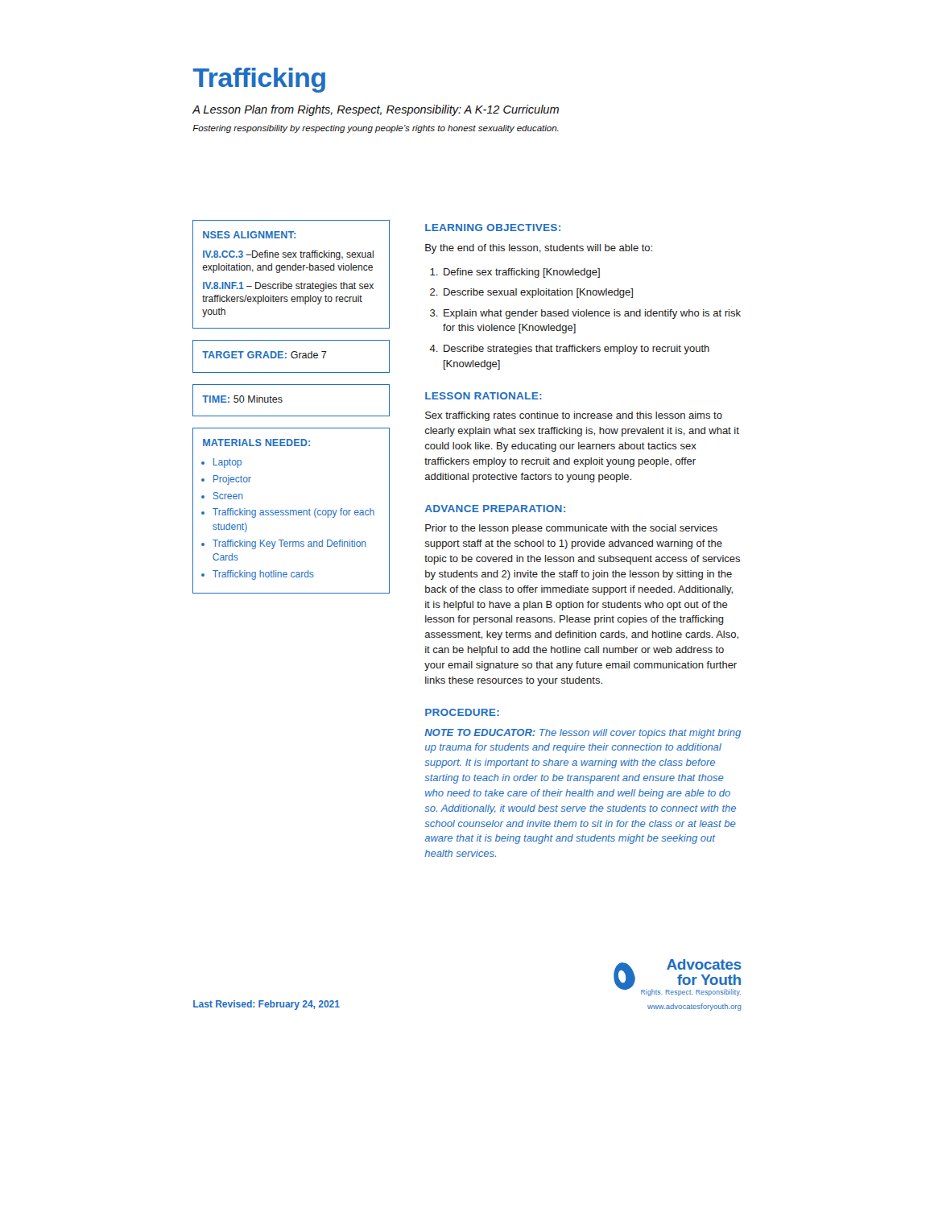Trafficking
A Lesson Plan from Rights, Respect, Responsibility: A K-12 Curriculum
Fostering responsibility by respecting young people’s rights to honest sexuality education.
NSES ALIGNMENT:
IV.8.CC.3 –Define sex trafficking, sexual exploitation, and gender-based violence
IV.8.INF.1 – Describe strategies that sex traffickers/exploiters employ to recruit youth
TARGET GRADE: Grade 7
TIME: 50 Minutes
MATERIALS NEEDED:
Laptop
Projector
Screen
Trafficking assessment (copy for each student)
Trafficking Key Terms and Definition Cards
Trafficking hotline cards
LEARNING OBJECTIVES:
By the end of this lesson, students will be able to:
Define sex trafficking [Knowledge]
Describe sexual exploitation [Knowledge]
Explain what gender based violence is and identify who is at risk for this violence [Knowledge]
Describe strategies that traffickers employ to recruit youth [Knowledge]
LESSON RATIONALE:
Sex trafficking rates continue to increase and this lesson aims to clearly explain what sex trafficking is, how prevalent it is, and what it could look like. By educating our learners about tactics sex traffickers employ to recruit and exploit young people, offer additional protective factors to young people.
ADVANCE PREPARATION:
Prior to the lesson please communicate with the social services support staff at the school to 1) provide advanced warning of the topic to be covered in the lesson and subsequent access of services by students and 2) invite the staff to join the lesson by sitting in the back of the class to offer immediate support if needed. Additionally, it is helpful to have a plan B option for students who opt out of the lesson for personal reasons. Please print copies of the trafficking assessment, key terms and definition cards, and hotline cards. Also, it can be helpful to add the hotline call number or web address to your email signature so that any future email communication further links these resources to your students.
PROCEDURE:
NOTE TO EDUCATOR: The lesson will cover topics that might bring up trauma for students and require their connection to additional support. It is important to share a warning with the class before starting to teach in order to be transparent and ensure that those who need to take care of their health and well being are able to do so. Additionally, it would best serve the students to connect with the school counselor and invite them to sit in for the class or at least be aware that it is being taught and students might be seeking out health services.
Last Revised: February 24, 2021
Advocatesfor Youth
Rights. Respect. Responsibility.
www.advocatesforyouth.org